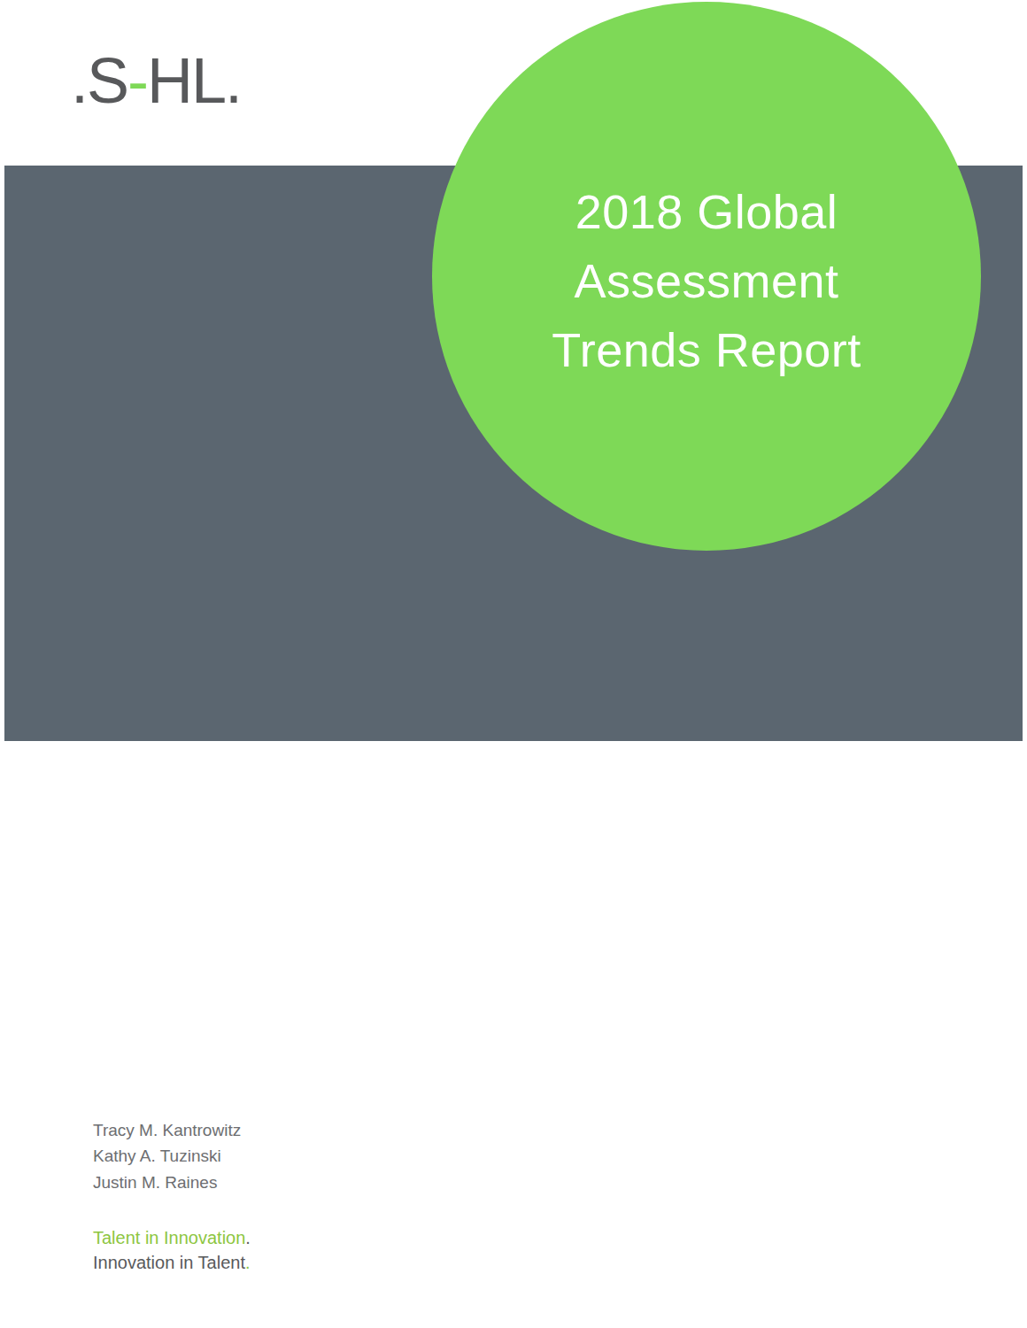. S-HL.
2018 Global Assessment Trends Report
Tracy M. Kantrowitz
Kathy A. Tuzinski
Justin M. Raines
Talent in Innovation.
Innovation in Talent.